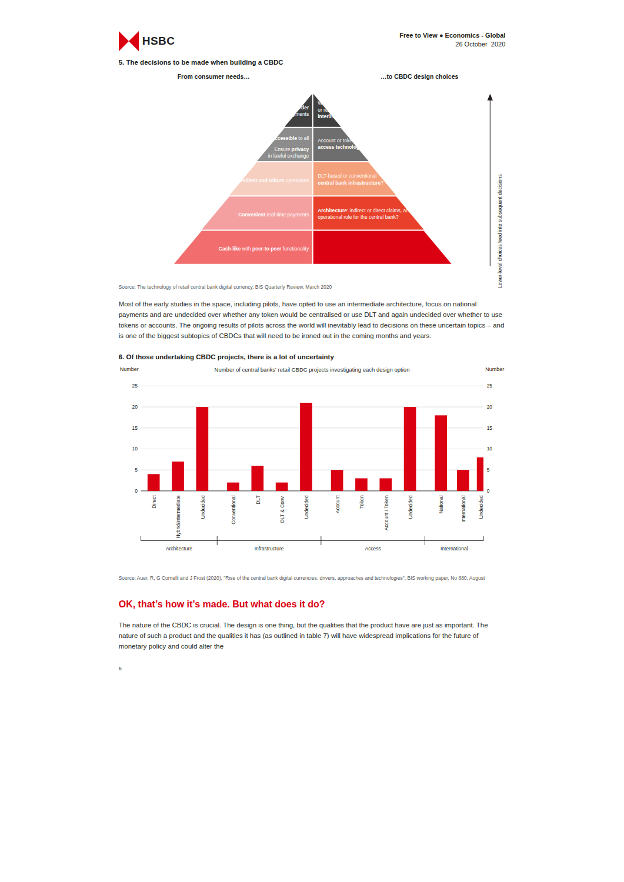HSBC
Free to View ● Economics - Global
26 October 2020
5. The decisions to be made when building a CBDC
From consumer needs…
…to CBDC design choices
Cross-border payments Accessible to all Ensure privacy in lawful exchange Resilient and robust operations Convenient real-time payments Cash-like with peer-to-peer functionality Wholesale or retail interlinkages? Account or token based access technology? DLT-based or conventional central bank infrastructure? Architecture: indirect or direct claims, and what operational role for the central bank?
Lower-level choices feed into subsequent decisions
Source: The technology of retail central bank digital currency, BIS Quarterly Review, March 2020
Most of the early studies in the space, including pilots, have opted to use an intermediate architecture, focus on national payments and are undecided over whether any token would be centralised or use DLT and again undecided over whether to use tokens or accounts. The ongoing results of pilots across the world will inevitably lead to decisions on these uncertain topics – and is one of the biggest subtopics of CBDCs that will need to be ironed out in the coming months and years.
6. Of those undertaking CBDC projects, there is a lot of uncertainty
Number
Number of central banks' retail CBDC projects investigating each design option
Number
25 20 15 10 5 0 25 20 15 10 5 0 Direct Hybrid/intermediate Undecided Conventional DLT DLT & Conv. Undecided Account Token Account / Token Undecided National International Undecided Architecture Infrastructure Access International
Source: Auer, R, G Cornelli and J Frost (2020), "Rise of the central bank digital currencies: drivers, approaches and technologies", BIS working paper, No 880, August
OK, that’s how it’s made. But what does it do?
The nature of the CBDC is crucial. The design is one thing, but the qualities that the product have are just as important. The nature of such a product and the qualities it has (as outlined in table 7) will have widespread implications for the future of monetary policy and could alter the
6